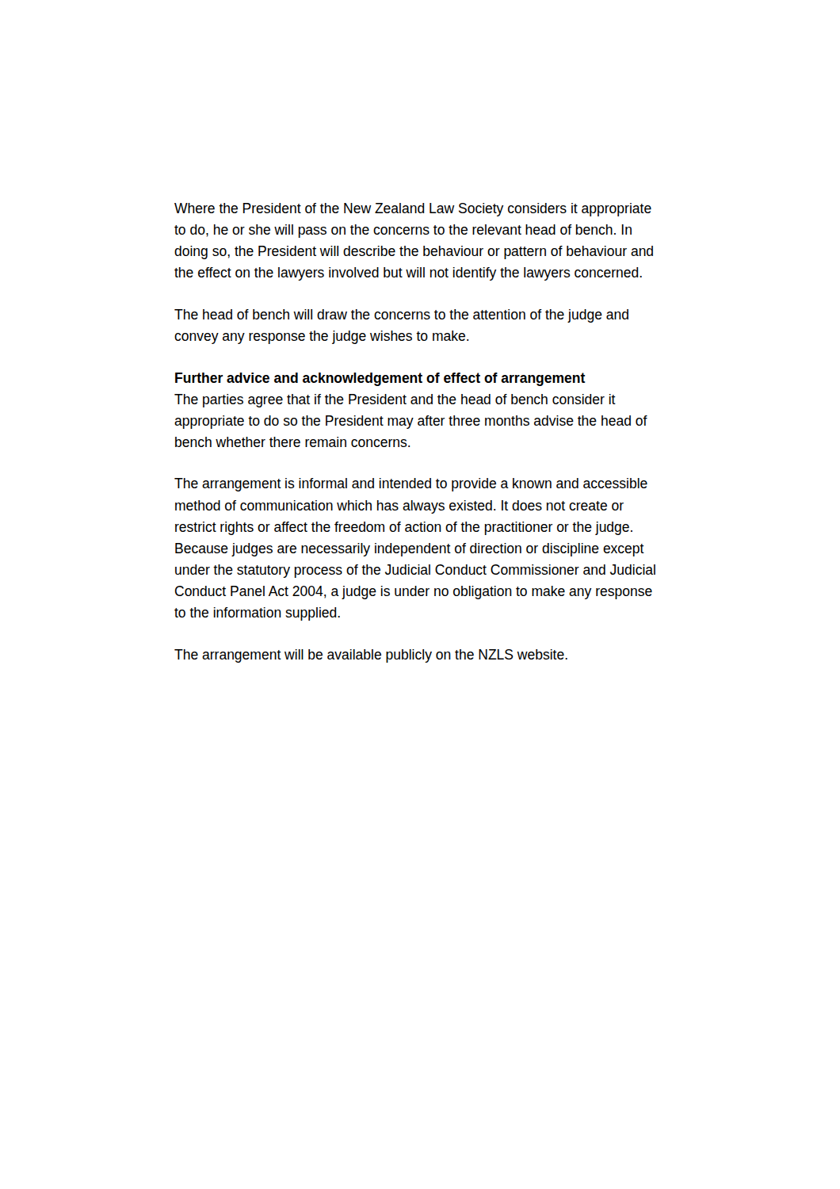Where the President of the New Zealand Law Society considers it appropriate to do, he or she will pass on the concerns to the relevant head of bench. In doing so, the President will describe the behaviour or pattern of behaviour and the effect on the lawyers involved but will not identify the lawyers concerned.
The head of bench will draw the concerns to the attention of the judge and convey any response the judge wishes to make.
Further advice and acknowledgement of effect of arrangement
The parties agree that if the President and the head of bench consider it appropriate to do so the President may after three months advise the head of bench whether there remain concerns.
The arrangement is informal and intended to provide a known and accessible method of communication which has always existed. It does not create or restrict rights or affect the freedom of action of the practitioner or the judge. Because judges are necessarily independent of direction or discipline except under the statutory process of the Judicial Conduct Commissioner and Judicial Conduct Panel Act 2004, a judge is under no obligation to make any response to the information supplied.
The arrangement will be available publicly on the NZLS website.